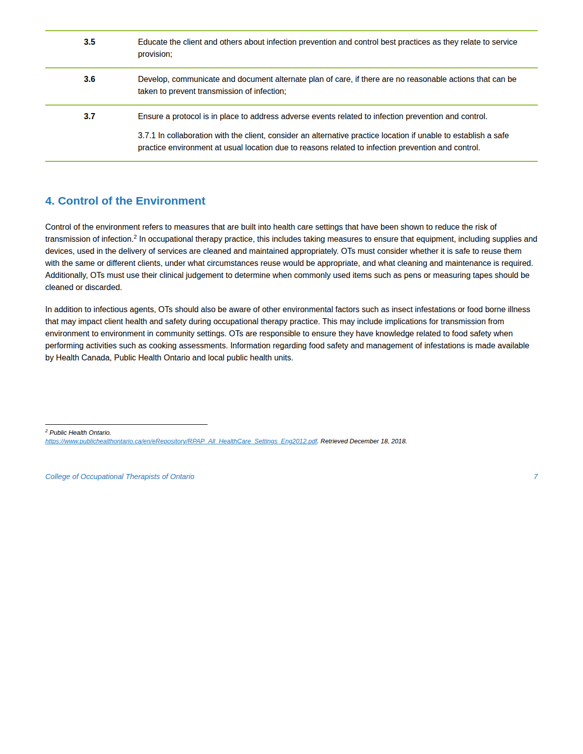| 3.5 | Educate the client and others about infection prevention and control best practices as they relate to service provision; |
| 3.6 | Develop, communicate and document alternate plan of care, if there are no reasonable actions that can be taken to prevent transmission of infection; |
| 3.7 | Ensure a protocol is in place to address adverse events related to infection prevention and control. 3.7.1 In collaboration with the client, consider an alternative practice location if unable to establish a safe practice environment at usual location due to reasons related to infection prevention and control. |
4. Control of the Environment
Control of the environment refers to measures that are built into health care settings that have been shown to reduce the risk of transmission of infection.2 In occupational therapy practice, this includes taking measures to ensure that equipment, including supplies and devices, used in the delivery of services are cleaned and maintained appropriately. OTs must consider whether it is safe to reuse them with the same or different clients, under what circumstances reuse would be appropriate, and what cleaning and maintenance is required. Additionally, OTs must use their clinical judgement to determine when commonly used items such as pens or measuring tapes should be cleaned or discarded.
In addition to infectious agents, OTs should also be aware of other environmental factors such as insect infestations or food borne illness that may impact client health and safety during occupational therapy practice. This may include implications for transmission from environment to environment in community settings. OTs are responsible to ensure they have knowledge related to food safety when performing activities such as cooking assessments. Information regarding food safety and management of infestations is made available by Health Canada, Public Health Ontario and local public health units.
2 Public Health Ontario.
https://www.publichealthontario.ca/en/eRepository/RPAP_All_HealthCare_Settings_Eng2012.pdf. Retrieved December 18, 2018.
College of Occupational Therapists of Ontario 7